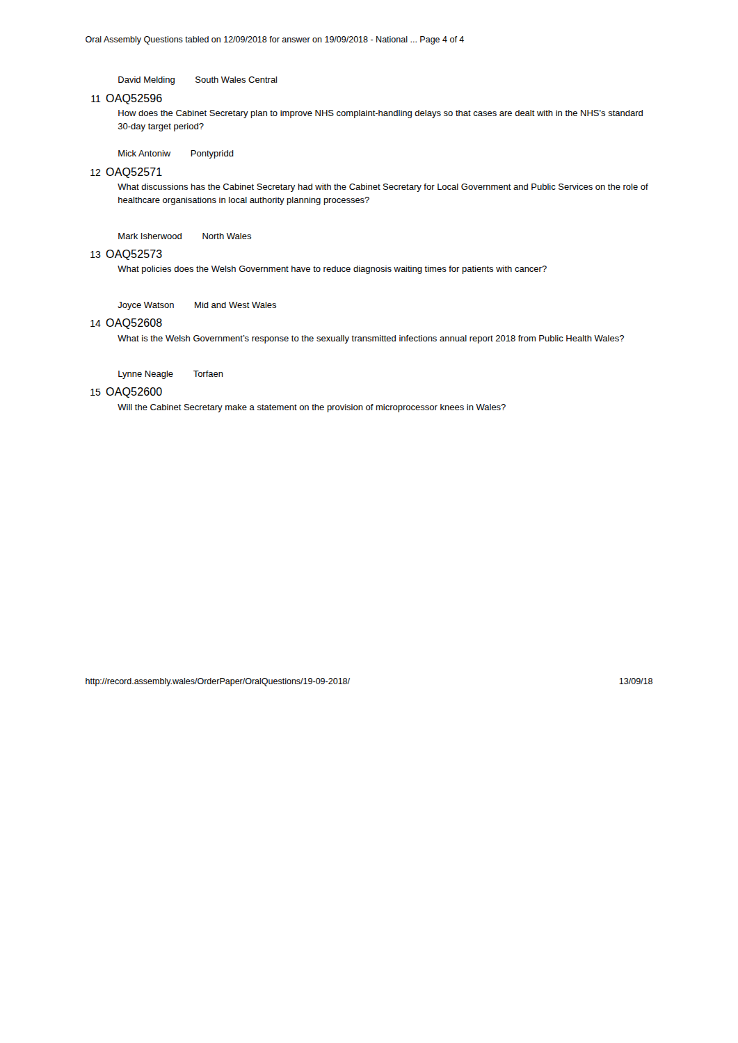Oral Assembly Questions tabled on 12/09/2018 for answer on 19/09/2018 - National ... Page 4 of 4
David MeldingSouth Wales Central
11 OAQ52596
How does the Cabinet Secretary plan to improve NHS complaint-handling delays so that cases are dealt with in the NHS's standard 30-day target period?
Mick AntoniwPontypridd
12 OAQ52571
What discussions has the Cabinet Secretary had with the Cabinet Secretary for Local Government and Public Services on the role of healthcare organisations in local authority planning processes?
Mark IsherwoodNorth Wales
13 OAQ52573
What policies does the Welsh Government have to reduce diagnosis waiting times for patients with cancer?
Joyce WatsonMid and West Wales
14 OAQ52608
What is the Welsh Government’s response to the sexually transmitted infections annual report 2018 from Public Health Wales?
Lynne NeagleTorfaen
15 OAQ52600
Will the Cabinet Secretary make a statement on the provision of microprocessor knees in Wales?
http://record.assembly.wales/OrderPaper/OralQuestions/19-09-2018/ 13/09/18